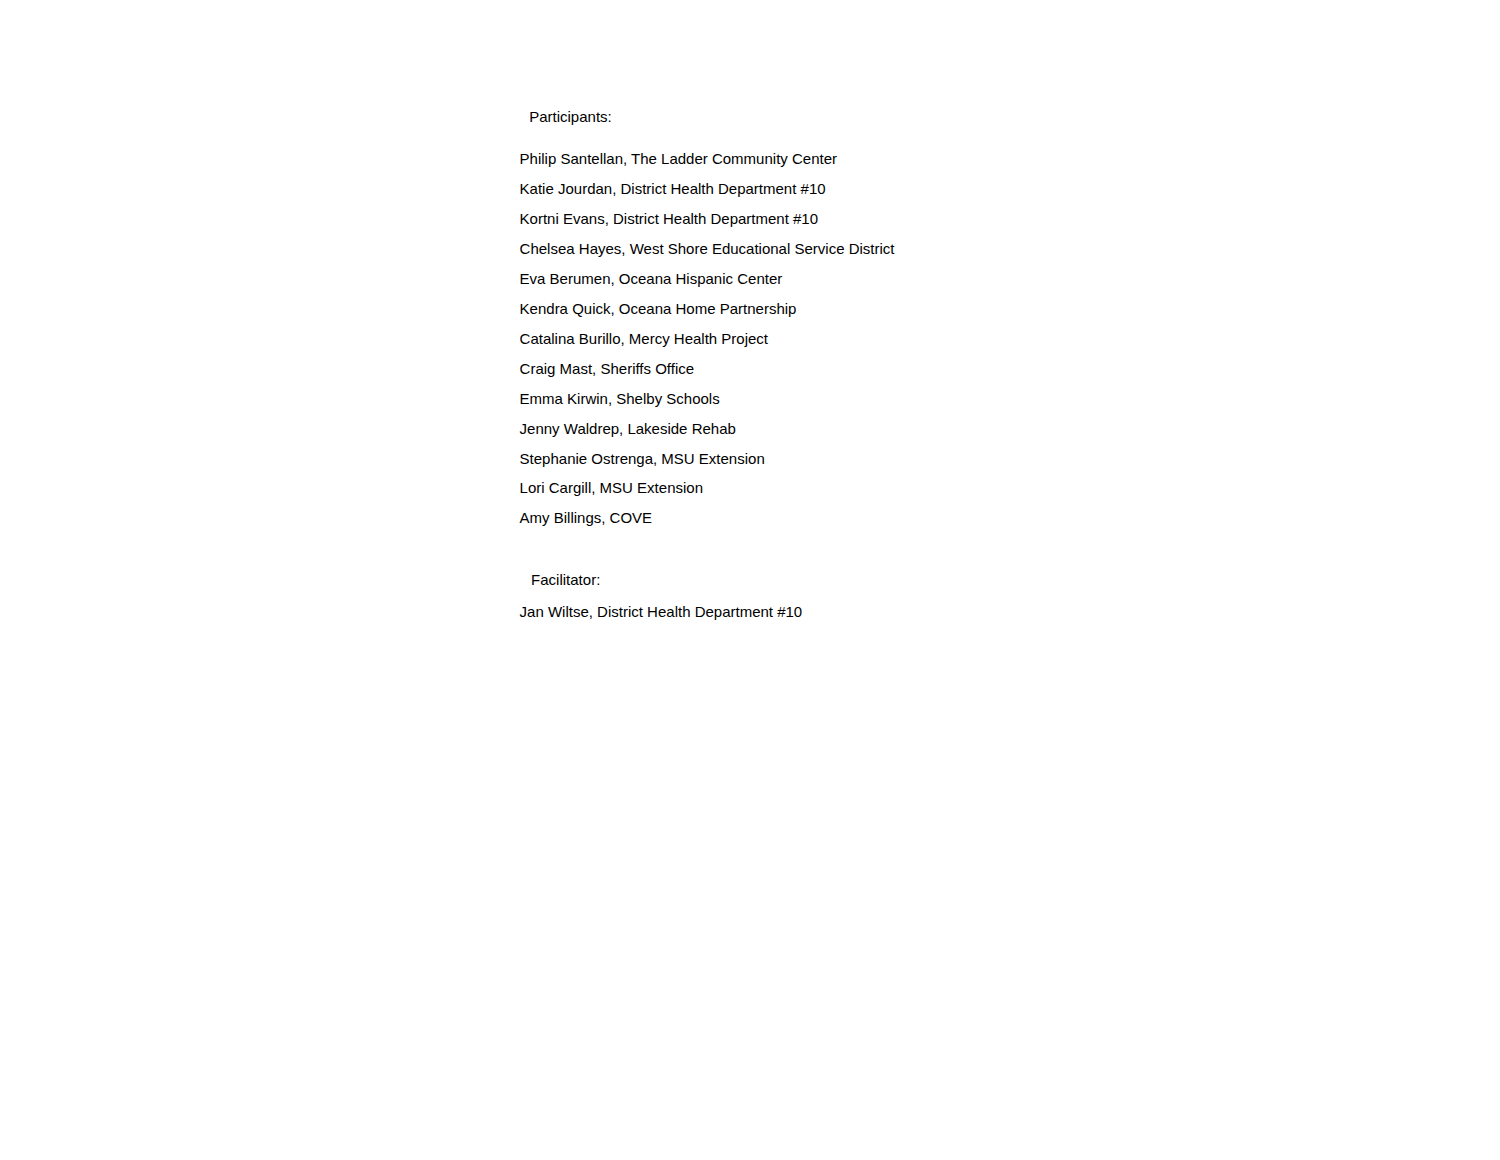Participants:
Philip Santellan, The Ladder Community Center
Katie Jourdan, District Health Department #10
Kortni Evans, District Health Department #10
Chelsea Hayes, West Shore Educational Service District
Eva Berumen, Oceana Hispanic Center
Kendra Quick, Oceana Home Partnership
Catalina Burillo, Mercy Health Project
Craig Mast, Sheriffs Office
Emma Kirwin, Shelby Schools
Jenny Waldrep, Lakeside Rehab
Stephanie Ostrenga, MSU Extension
Lori Cargill, MSU Extension
Amy Billings, COVE
Facilitator:
Jan Wiltse, District Health Department #10